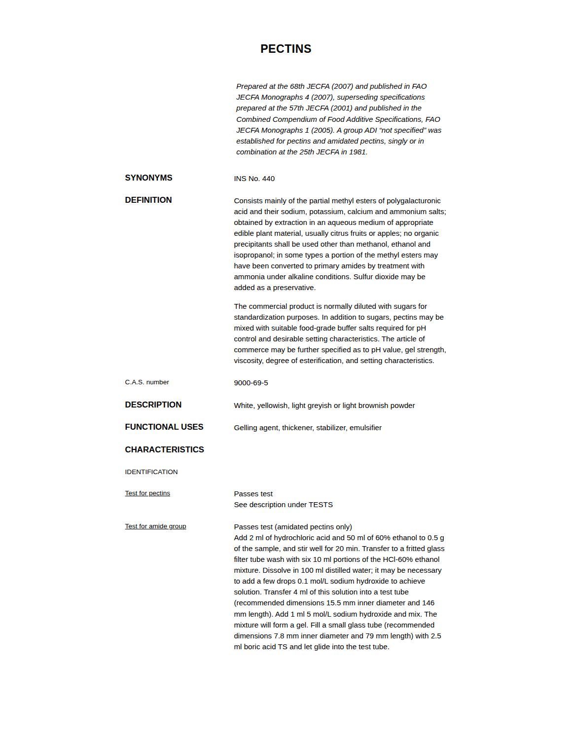PECTINS
Prepared at the 68th JECFA (2007) and published in FAO JECFA Monographs 4 (2007), superseding specifications prepared at the 57th JECFA (2001) and published in the Combined Compendium of Food Additive Specifications, FAO JECFA Monographs 1 (2005). A group ADI “not specified” was established for pectins and amidated pectins, singly or in combination at the 25th JECFA in 1981.
| SYNONYMS | INS No. 440 |
| DEFINITION | Consists mainly of the partial methyl esters of polygalacturonic acid and their sodium, potassium, calcium and ammonium salts; obtained by extraction in an aqueous medium of appropriate edible plant material, usually citrus fruits or apples; no organic precipitants shall be used other than methanol, ethanol and isopropanol; in some types a portion of the methyl esters may have been converted to primary amides by treatment with ammonia under alkaline conditions. Sulfur dioxide may be added as a preservative. The commercial product is normally diluted with sugars for standardization purposes. In addition to sugars, pectins may be mixed with suitable food-grade buffer salts required for pH control and desirable setting characteristics. The article of commerce may be further specified as to pH value, gel strength, viscosity, degree of esterification, and setting characteristics. |
| C.A.S. number | 9000-69-5 |
| DESCRIPTION | White, yellowish, light greyish or light brownish powder |
| FUNCTIONAL USES | Gelling agent, thickener, stabilizer, emulsifier |
| CHARACTERISTICS | |
| IDENTIFICATION | |
| Test for pectins | Passes test See description under TESTS |
| Test for amide group | Passes test (amidated pectins only) Add 2 ml of hydrochloric acid and 50 ml of 60% ethanol to 0.5 g of the sample, and stir well for 20 min. Transfer to a fritted glass filter tube wash with six 10 ml portions of the HCl-60% ethanol mixture. Dissolve in 100 ml distilled water; it may be necessary to add a few drops 0.1 mol/L sodium hydroxide to achieve solution. Transfer 4 ml of this solution into a test tube (recommended dimensions 15.5 mm inner diameter and 146 mm length). Add 1 ml 5 mol/L sodium hydroxide and mix. The mixture will form a gel. Fill a small glass tube (recommended dimensions 7.8 mm inner diameter and 79 mm length) with 2.5 ml boric acid TS and let glide into the test tube. |